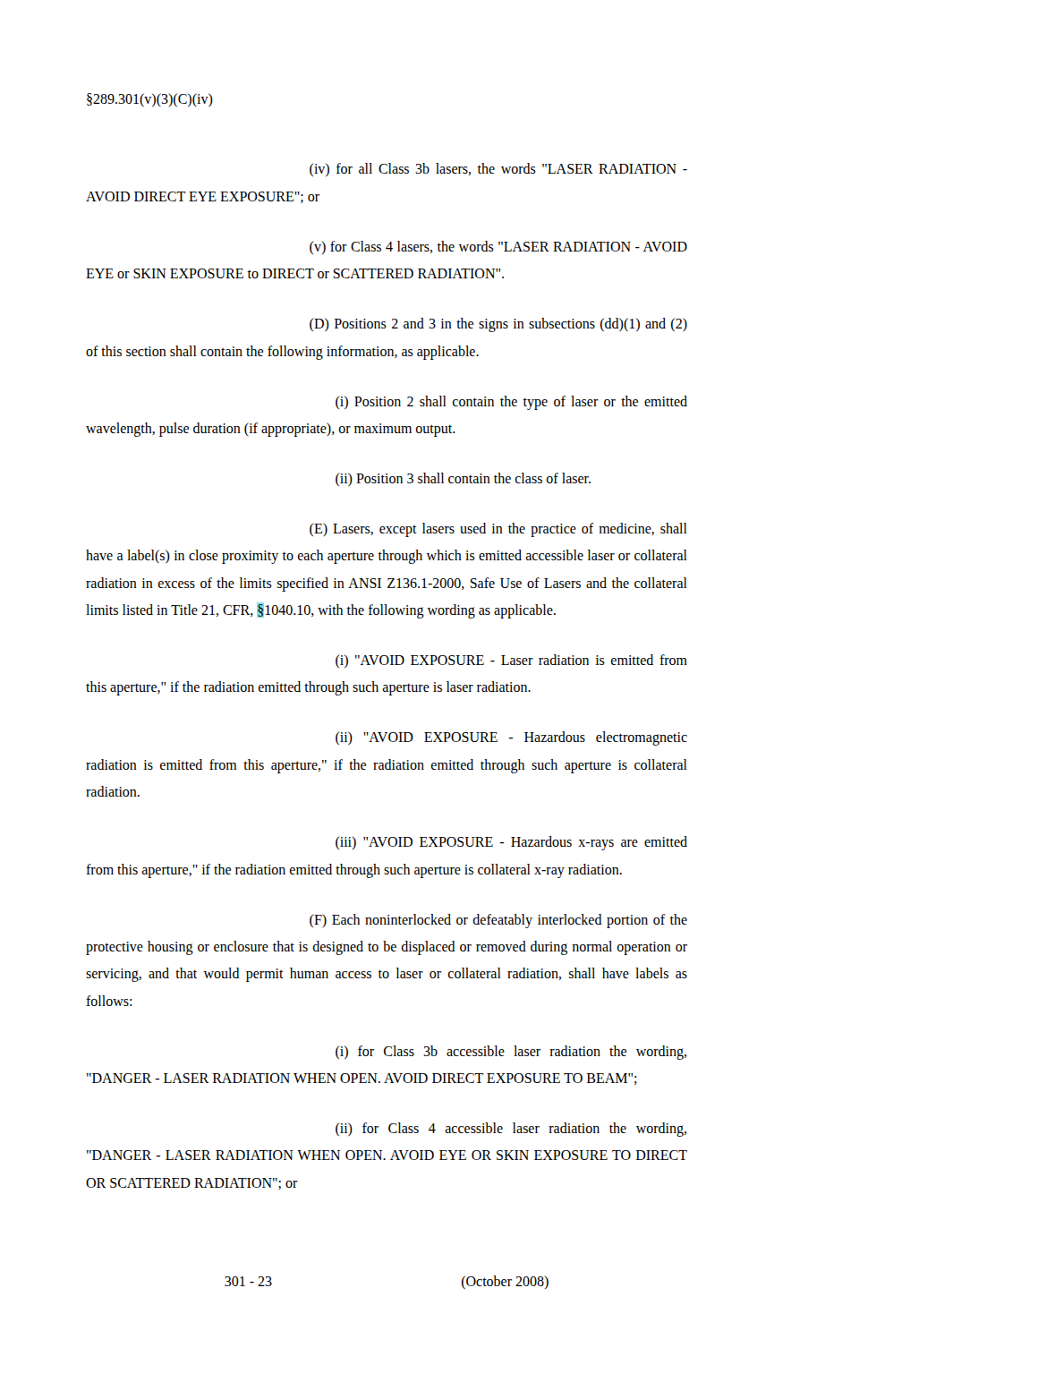§289.301(v)(3)(C)(iv)
(iv) for all Class 3b lasers, the words "LASER RADIATION - AVOID DIRECT EYE EXPOSURE"; or
(v) for Class 4 lasers, the words "LASER RADIATION - AVOID EYE or SKIN EXPOSURE to DIRECT or SCATTERED RADIATION".
(D) Positions 2 and 3 in the signs in subsections (dd)(1) and (2) of this section shall contain the following information, as applicable.
(i) Position 2 shall contain the type of laser or the emitted wavelength, pulse duration (if appropriate), or maximum output.
(ii) Position 3 shall contain the class of laser.
(E) Lasers, except lasers used in the practice of medicine, shall have a label(s) in close proximity to each aperture through which is emitted accessible laser or collateral radiation in excess of the limits specified in ANSI Z136.1-2000, Safe Use of Lasers and the collateral limits listed in Title 21, CFR, §1040.10, with the following wording as applicable.
(i) "AVOID EXPOSURE - Laser radiation is emitted from this aperture," if the radiation emitted through such aperture is laser radiation.
(ii) "AVOID EXPOSURE - Hazardous electromagnetic radiation is emitted from this aperture," if the radiation emitted through such aperture is collateral radiation.
(iii) "AVOID EXPOSURE - Hazardous x-rays are emitted from this aperture," if the radiation emitted through such aperture is collateral x-ray radiation.
(F) Each noninterlocked or defeatably interlocked portion of the protective housing or enclosure that is designed to be displaced or removed during normal operation or servicing, and that would permit human access to laser or collateral radiation, shall have labels as follows:
(i) for Class 3b accessible laser radiation the wording, "DANGER - LASER RADIATION WHEN OPEN. AVOID DIRECT EXPOSURE TO BEAM";
(ii) for Class 4 accessible laser radiation the wording, "DANGER - LASER RADIATION WHEN OPEN. AVOID EYE OR SKIN EXPOSURE TO DIRECT OR SCATTERED RADIATION"; or
301 - 23 (October 2008)